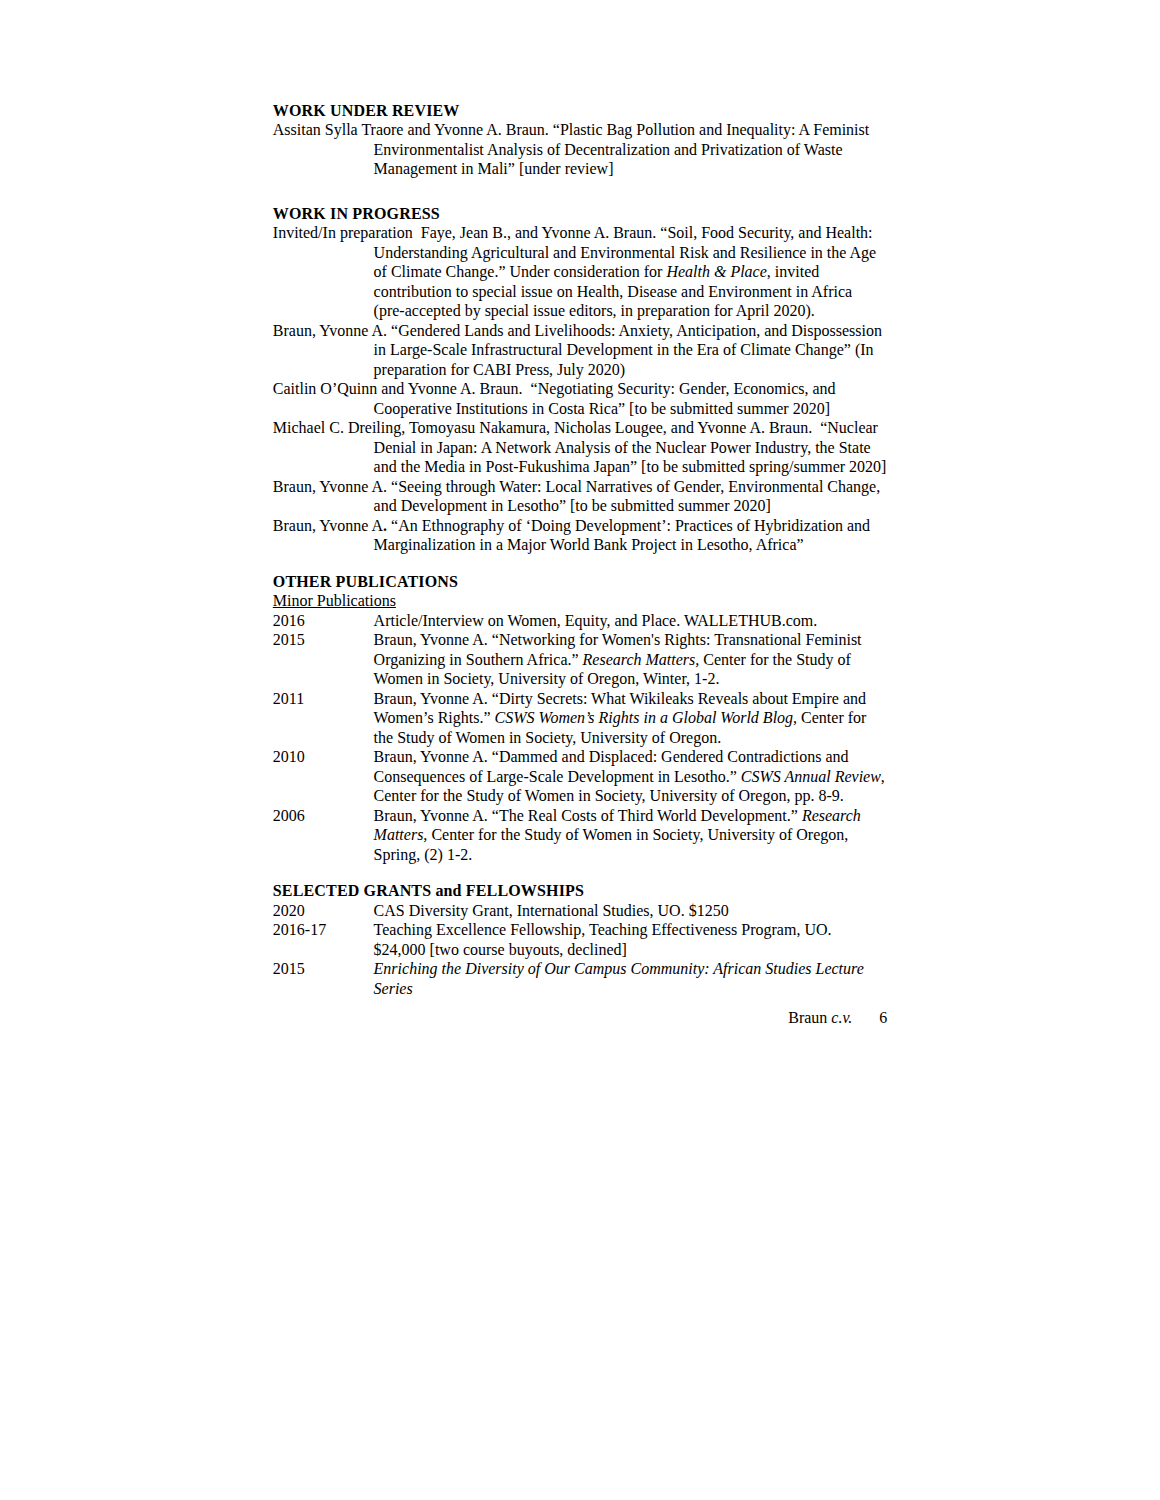WORK UNDER REVIEW
Assitan Sylla Traore and Yvonne A. Braun. “Plastic Bag Pollution and Inequality: A Feminist Environmentalist Analysis of Decentralization and Privatization of Waste Management in Mali” [under review]
WORK IN PROGRESS
Invited/In preparation Faye, Jean B., and Yvonne A. Braun. “Soil, Food Security, and Health: Understanding Agricultural and Environmental Risk and Resilience in the Age of Climate Change.” Under consideration for Health & Place, invited contribution to special issue on Health, Disease and Environment in Africa (pre-accepted by special issue editors, in preparation for April 2020).
Braun, Yvonne A. “Gendered Lands and Livelihoods: Anxiety, Anticipation, and Dispossession in Large-Scale Infrastructural Development in the Era of Climate Change” (In preparation for CABI Press, July 2020)
Caitlin O’Quinn and Yvonne A. Braun. “Negotiating Security: Gender, Economics, and Cooperative Institutions in Costa Rica” [to be submitted summer 2020]
Michael C. Dreiling, Tomoyasu Nakamura, Nicholas Lougee, and Yvonne A. Braun. “Nuclear Denial in Japan: A Network Analysis of the Nuclear Power Industry, the State and the Media in Post-Fukushima Japan” [to be submitted spring/summer 2020]
Braun, Yvonne A. “Seeing through Water: Local Narratives of Gender, Environmental Change, and Development in Lesotho” [to be submitted summer 2020]
Braun, Yvonne A. “An Ethnography of ‘Doing Development’: Practices of Hybridization and Marginalization in a Major World Bank Project in Lesotho, Africa”
OTHER PUBLICATIONS
Minor Publications
2016
Article/Interview on Women, Equity, and Place. WALLETHUB.com.
2015
Braun, Yvonne A. “Networking for Women's Rights: Transnational Feminist Organizing in Southern Africa.” Research Matters, Center for the Study of Women in Society, University of Oregon, Winter, 1-2.
2011
Braun, Yvonne A. “Dirty Secrets: What Wikileaks Reveals about Empire and Women’s Rights.” CSWS Women’s Rights in a Global World Blog, Center for the Study of Women in Society, University of Oregon.
2010
Braun, Yvonne A. “Dammed and Displaced: Gendered Contradictions and Consequences of Large-Scale Development in Lesotho.” CSWS Annual Review, Center for the Study of Women in Society, University of Oregon, pp. 8-9.
2006
Braun, Yvonne A. “The Real Costs of Third World Development.” Research Matters, Center for the Study of Women in Society, University of Oregon, Spring, (2) 1-2.
SELECTED GRANTS and FELLOWSHIPS
2020
CAS Diversity Grant, International Studies, UO. $1250
2016-17
Teaching Excellence Fellowship, Teaching Effectiveness Program, UO. $24,000 [two course buyouts, declined]
2015
Enriching the Diversity of Our Campus Community: African Studies Lecture Series
Braun c.v. 6